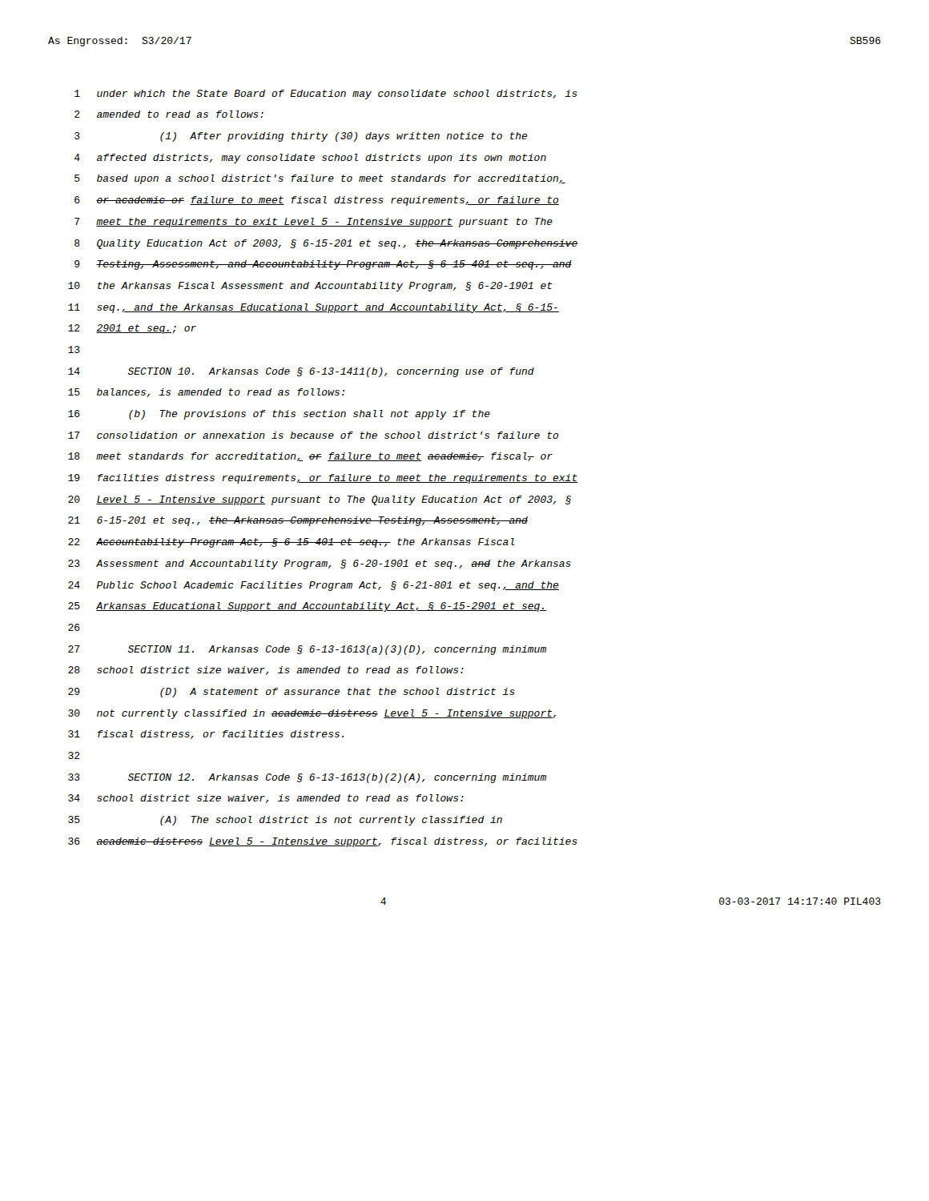As Engrossed: S3/20/17
SB596
| 1 | under which the State Board of Education may consolidate school districts, is |
| 2 | amended to read as follows: |
| 3 | (1) After providing thirty (30) days written notice to the |
| 4 | affected districts, may consolidate school districts upon its own motion |
| 5 | based upon a school district's failure to meet standards for accreditation , |
| 6 | or academic or failure to meet fiscal distress requirements , or failure to |
| 7 | meet the requirements to exit Level 5 - Intensive support pursuant to The |
| 8 | Quality Education Act of 2003, § 6-15-201 et seq., the Arkansas Comprehensive |
| 9 | Testing, Assessment, and Accountability Program Act, § 6-15-401 et seq., and |
| 10 | the Arkansas Fiscal Assessment and Accountability Program, § 6-20-1901 et |
| 11 | seq. , and the Arkansas Educational Support and Accountability Act, § 6-15- |
| 12 | 2901 et seq. ; or |
| 13 | |
| 14 | SECTION 10. Arkansas Code § 6-13-1411(b), concerning use of fund |
| 15 | balances, is amended to read as follows: |
| 16 | (b) The provisions of this section shall not apply if the |
| 17 | consolidation or annexation is because of the school district's failure to |
| 18 | meet standards for accreditation , or failure to meet academic, fiscal , or |
| 19 | facilities distress requirements , or failure to meet the requirements to exit |
| 20 | Level 5 - Intensive support pursuant to The Quality Education Act of 2003, § |
| 21 | 6-15-201 et seq., the Arkansas Comprehensive Testing, Assessment, and |
| 22 | Accountability Program Act, § 6-15-401 et seq., the Arkansas Fiscal |
| 23 | Assessment and Accountability Program, § 6-20-1901 et seq., and the Arkansas |
| 24 | Public School Academic Facilities Program Act, § 6-21-801 et seq. , and the |
| 25 | Arkansas Educational Support and Accountability Act, § 6-15-2901 et seq. |
| 26 | |
| 27 | SECTION 11. Arkansas Code § 6-13-1613(a)(3)(D), concerning minimum |
| 28 | school district size waiver, is amended to read as follows: |
| 29 | (D) A statement of assurance that the school district is |
| 30 | not currently classified in academic distress Level 5 - Intensive support , |
| 31 | fiscal distress, or facilities distress. |
| 32 | |
| 33 | SECTION 12. Arkansas Code § 6-13-1613(b)(2)(A), concerning minimum |
| 34 | school district size waiver, is amended to read as follows: |
| 35 | (A) The school district is not currently classified in |
| 36 | academic distress Level 5 - Intensive support , fiscal distress, or facilities |
4
03-03-2017 14:17:40 PIL403